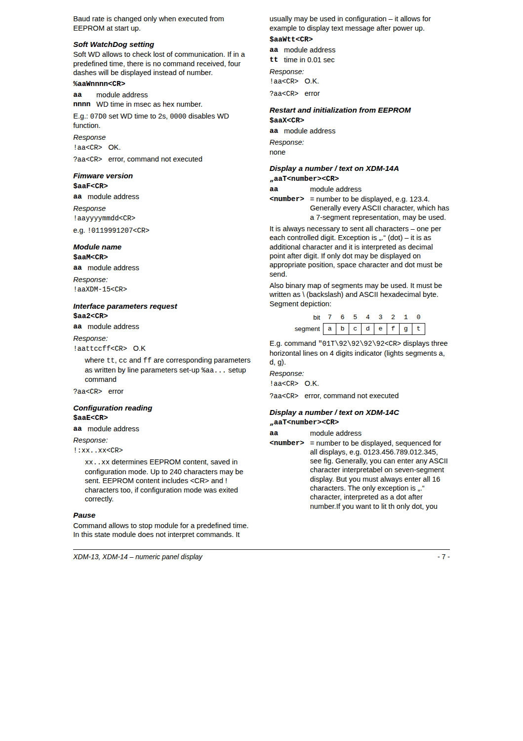Baud rate is changed only when executed from EEPROM at start up.
Soft WatchDog setting
Soft WD allows to check lost of communication. If in a predefined time, there is no command received, four dashes will be displayed instead of number.
%aaWnnnn<CR>
aa
module address
nnnn
WD time in msec as hex number.
E.g.: 07D0 set WD time to 2s, 0000 disables WD function.
Response
!aa<CR> OK.
?aa<CR> error, command not executed
Fimware version
$aaF<CR>
aa
module address
Response
!aayyyymmdd<CR>
e.g. !0119991207<CR>
Module name
$aaM<CR>
aa
module address
Response:
!aaXDM-15<CR>
Interface parameters request
$aa2<CR>
aa
module address
Response:
!aattccff<CR> O.K
where tt, cc and ff are corresponding parameters as written by line parameters set-up %aa... setup command
?aa<CR> error
Configuration reading
$aaE<CR>
aa
module address
Response:
!:xx..xx<CR>
xx..xx determines EEPROM content, saved in configuration mode. Up to 240 characters may be sent. EEPROM content includes <CR> and ! characters too, if configuration mode was exited correctly.
Pause
Command allows to stop module for a predefined time. In this state module does not interpret commands. It usually may be used in configuration – it allows for example to display text message after power up.
$aaWtt<CR>
aa
module address
tt
time in 0.01 sec
Response:
!aa<CR> O.K.
?aa<CR> error
Restart and initialization from EEPROM
$aaX<CR>
aa
module address
Response:
none
Display a number / text on XDM-14A
„aaT<number><CR>
aa
module address
<number>
= number to be displayed, e.g. 123.4. Generally every ASCII character, which has a 7-segment representation, may be used.
It is always necessary to sent all characters – one per each controlled digit. Exception is „.“ (dot) – it is as additional character and it is interpreted as decimal point after digit. If only dot may be displayed on appropriate position, space character and dot must be send.
Also binary map of segments may be used. It must be written as \ (backslash) and ASCII hexadecimal byte. Segment depiction:
| bit | 7 | 6 | 5 | 4 | 3 | 2 | 1 | 0 |
| segment | a | b | c | d | e | f | g | t |
E.g. command "01T\92\92\92\92<CR> displays three horizontal lines on 4 digits indicator (lights segments a, d, g).
Response:
!aa<CR> O.K.
?aa<CR> error, command not executed
Display a number / text on XDM-14C
„aaT<number><CR>
aa
module address
<number>
= number to be displayed, sequenced for all displays, e.g. 0123.456.789.012.345, see fig. Generally, you can enter any ASCII character interpretabel on seven-segment display. But you must always enter all 16 characters. The only exception is „.“ character, interpreted as a dot after number.If you want to lit th only dot, you
XDM-13, XDM-14 – numeric panel display - 7 -